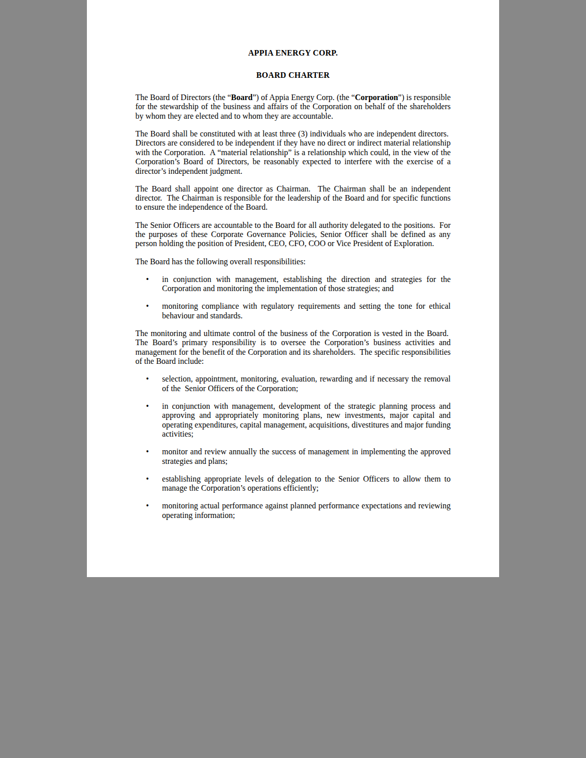APPIA ENERGY CORP.
BOARD CHARTER
The Board of Directors (the “Board”) of Appia Energy Corp. (the “Corporation”) is responsible for the stewardship of the business and affairs of the Corporation on behalf of the shareholders by whom they are elected and to whom they are accountable.
The Board shall be constituted with at least three (3) individuals who are independent directors. Directors are considered to be independent if they have no direct or indirect material relationship with the Corporation. A “material relationship” is a relationship which could, in the view of the Corporation’s Board of Directors, be reasonably expected to interfere with the exercise of a director’s independent judgment.
The Board shall appoint one director as Chairman. The Chairman shall be an independent director. The Chairman is responsible for the leadership of the Board and for specific functions to ensure the independence of the Board.
The Senior Officers are accountable to the Board for all authority delegated to the positions. For the purposes of these Corporate Governance Policies, Senior Officer shall be defined as any person holding the position of President, CEO, CFO, COO or Vice President of Exploration.
The Board has the following overall responsibilities:
in conjunction with management, establishing the direction and strategies for the Corporation and monitoring the implementation of those strategies; and
monitoring compliance with regulatory requirements and setting the tone for ethical behaviour and standards.
The monitoring and ultimate control of the business of the Corporation is vested in the Board. The Board’s primary responsibility is to oversee the Corporation’s business activities and management for the benefit of the Corporation and its shareholders. The specific responsibilities of the Board include:
selection, appointment, monitoring, evaluation, rewarding and if necessary the removal of the Senior Officers of the Corporation;
in conjunction with management, development of the strategic planning process and approving and appropriately monitoring plans, new investments, major capital and operating expenditures, capital management, acquisitions, divestitures and major funding activities;
monitor and review annually the success of management in implementing the approved strategies and plans;
establishing appropriate levels of delegation to the Senior Officers to allow them to manage the Corporation’s operations efficiently;
monitoring actual performance against planned performance expectations and reviewing operating information;